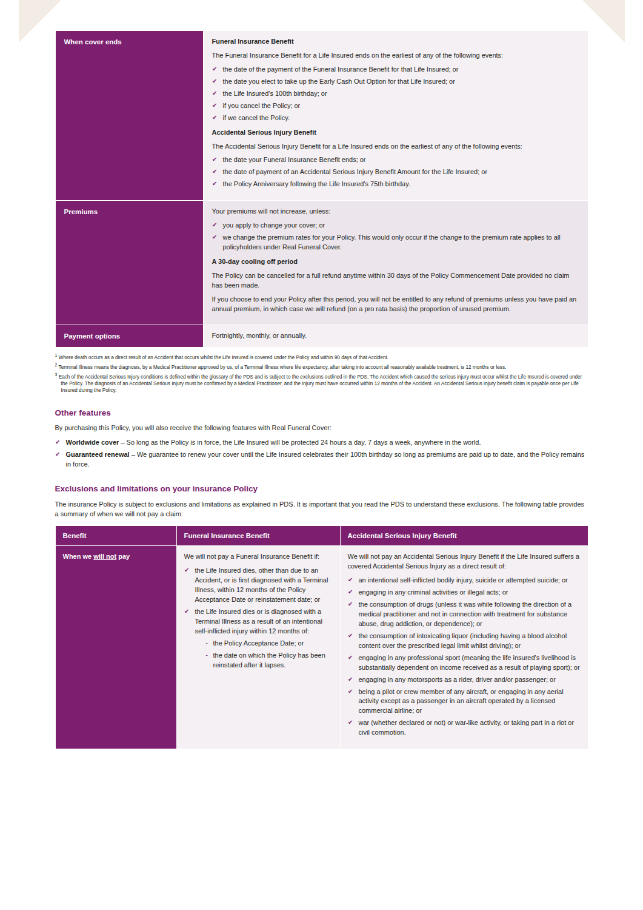| When cover ends | Funeral Insurance Benefit The Funeral Insurance Benefit for a Life Insured ends on the earliest of any of the following events: the date of the payment of the Funeral Insurance Benefit for that Life Insured; or the date you elect to take up the Early Cash Out Option for that Life Insured; or the Life Insured's 100th birthday; or if you cancel the Policy; or if we cancel the Policy. Accidental Serious Injury Benefit The Accidental Serious Injury Benefit for a Life Insured ends on the earliest of any of the following events: the date your Funeral Insurance Benefit ends; or the date of payment of an Accidental Serious Injury Benefit Amount for the Life Insured; or the Policy Anniversary following the Life Insured's 75th birthday. |
| Premiums | Your premiums will not increase, unless: you apply to change your cover; or we change the premium rates for your Policy. This would only occur if the change to the premium rate applies to all policyholders under Real Funeral Cover. A 30-day cooling off period The Policy can be cancelled for a full refund anytime within 30 days of the Policy Commencement Date provided no claim has been made. If you choose to end your Policy after this period, you will not be entitled to any refund of premiums unless you have paid an annual premium, in which case we will refund (on a pro rata basis) the proportion of unused premium. |
| Payment options | Fortnightly, monthly, or annually. |
1 Where death occurs as a direct result of an Accident that occurs whilst the Life Insured is covered under the Policy and within 90 days of that Accident.
2 Terminal Illness means the diagnosis, by a Medical Practitioner approved by us, of a Terminal Illness where life expectancy, after taking into account all reasonably available treatment, is 12 months or less.
3 Each of the Accidental Serious Injury conditions is defined within the glossary of the PDS and is subject to the exclusions outlined in the PDS. The Accident which caused the serious injury must occur whilst the Life Insured is covered under the Policy. The diagnosis of an Accidental Serious Injury must be confirmed by a Medical Practitioner, and the injury must have occurred within 12 months of the Accident. An Accidental Serious Injury benefit claim is payable once per Life Insured during the Policy.
Other features
By purchasing this Policy, you will also receive the following features with Real Funeral Cover:
Worldwide cover – So long as the Policy is in force, the Life Insured will be protected 24 hours a day, 7 days a week, anywhere in the world.
Guaranteed renewal – We guarantee to renew your cover until the Life Insured celebrates their 100th birthday so long as premiums are paid up to date, and the Policy remains in force.
Exclusions and limitations on your insurance Policy
The insurance Policy is subject to exclusions and limitations as explained in PDS. It is important that you read the PDS to understand these exclusions. The following table provides a summary of when we will not pay a claim:
| Benefit | Funeral Insurance Benefit | Accidental Serious Injury Benefit |
| --- | --- | --- |
| When we will not pay | We will not pay a Funeral Insurance Benefit if: the Life Insured dies, other than due to an Accident, or is first diagnosed with a Terminal Illness, within 12 months of the Policy Acceptance Date or reinstatement date; or the Life Insured dies or is diagnosed with a Terminal Illness as a result of an intentional self-inflicted injury within 12 months of: the Policy Acceptance Date; or the date on which the Policy has been reinstated after it lapses. | We will not pay an Accidental Serious Injury Benefit if the Life Insured suffers a covered Accidental Serious Injury as a direct result of: an intentional self-inflicted bodily injury, suicide or attempted suicide; or engaging in any criminal activities or illegal acts; or the consumption of drugs (unless it was while following the direction of a medical practitioner and not in connection with treatment for substance abuse, drug addiction, or dependence); or the consumption of intoxicating liquor (including having a blood alcohol content over the prescribed legal limit whilst driving); or engaging in any professional sport (meaning the life insured's livelihood is substantially dependent on income received as a result of playing sport); or engaging in any motorsports as a rider, driver and/or passenger; or being a pilot or crew member of any aircraft, or engaging in any aerial activity except as a passenger in an aircraft operated by a licensed commercial airline; or war (whether declared or not) or war-like activity, or taking part in a riot or civil commotion. |